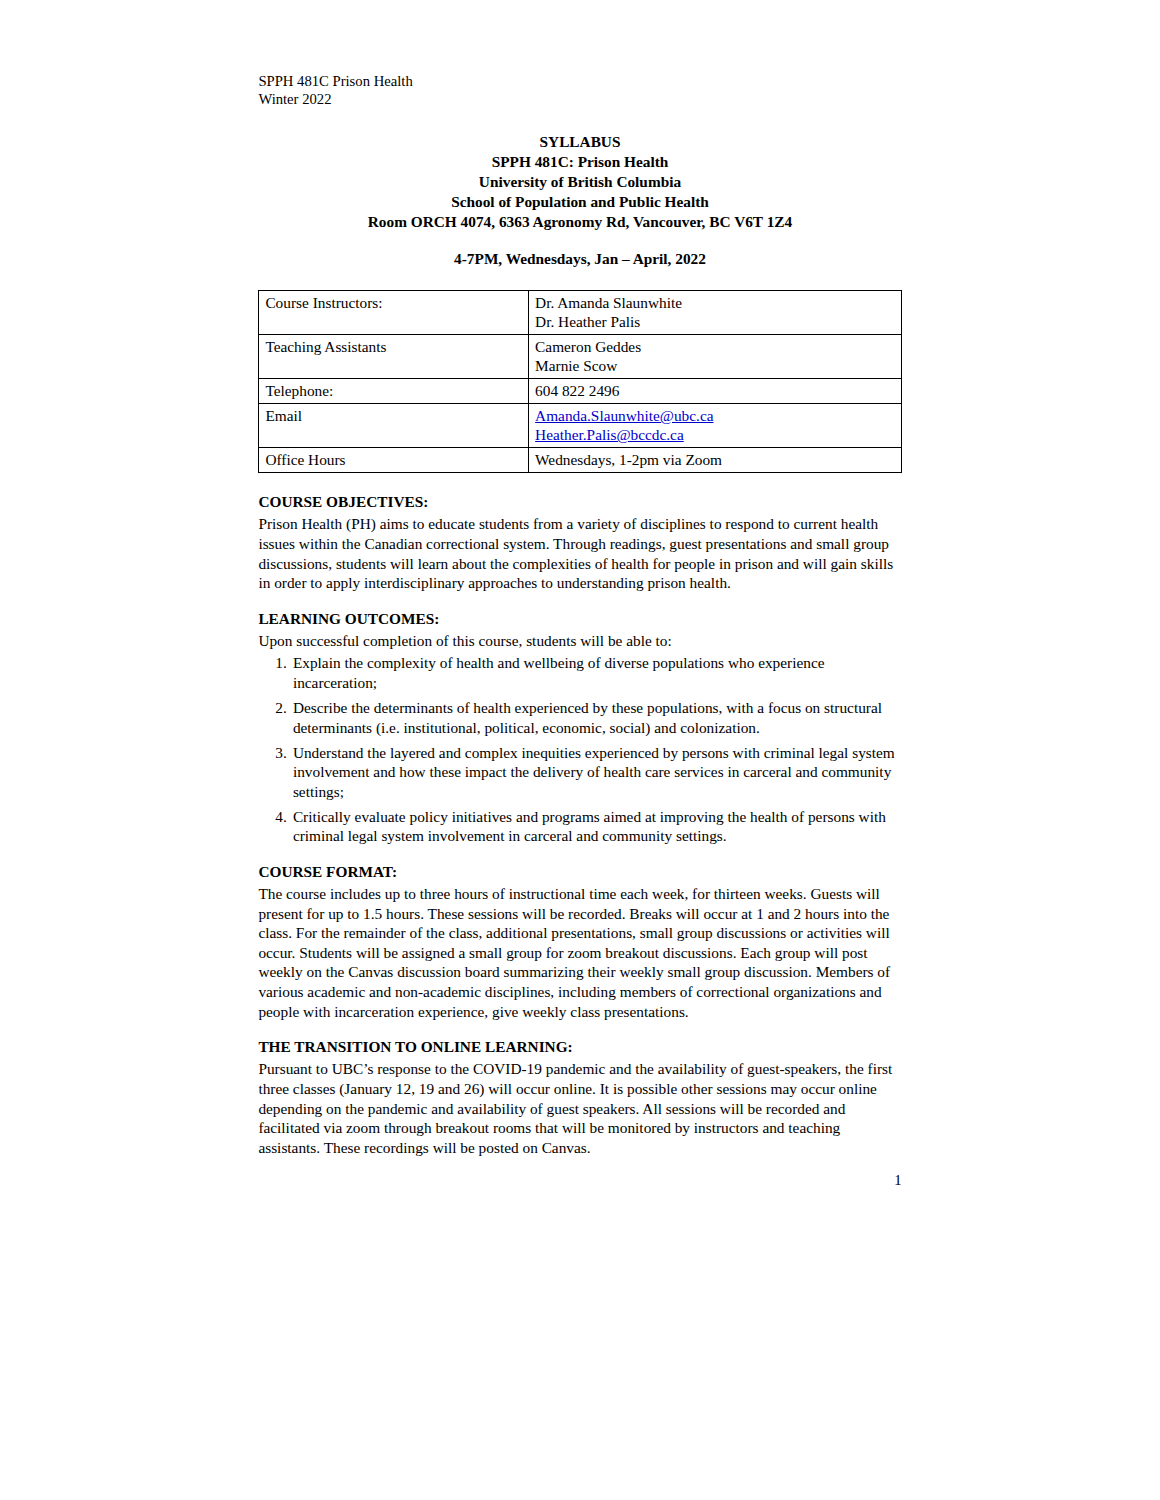SPPH 481C Prison Health
Winter 2022
SYLLABUS SPPH 481C: Prison Health University of British Columbia School of Population and Public Health Room ORCH 4074, 6363 Agronomy Rd, Vancouver, BC V6T 1Z4
4-7PM, Wednesdays, Jan – April, 2022
| Course Instructors: | Dr. Amanda Slaunwhite Dr. Heather Palis |
| Teaching Assistants | Cameron Geddes Marnie Scow |
| Telephone: | 604 822 2496 |
| Email | Amanda.Slaunwhite@ubc.ca Heather.Palis@bccdc.ca |
| Office Hours | Wednesdays, 1-2pm via Zoom |
Course Objectives:
Prison Health (PH) aims to educate students from a variety of disciplines to respond to current health issues within the Canadian correctional system. Through readings, guest presentations and small group discussions, students will learn about the complexities of health for people in prison and will gain skills in order to apply interdisciplinary approaches to understanding prison health.
Learning Outcomes:
Upon successful completion of this course, students will be able to:
Explain the complexity of health and wellbeing of diverse populations who experience incarceration;
Describe the determinants of health experienced by these populations, with a focus on structural determinants (i.e. institutional, political, economic, social) and colonization.
Understand the layered and complex inequities experienced by persons with criminal legal system involvement and how these impact the delivery of health care services in carceral and community settings;
Critically evaluate policy initiatives and programs aimed at improving the health of persons with criminal legal system involvement in carceral and community settings.
Course Format:
The course includes up to three hours of instructional time each week, for thirteen weeks. Guests will present for up to 1.5 hours. These sessions will be recorded. Breaks will occur at 1 and 2 hours into the class. For the remainder of the class, additional presentations, small group discussions or activities will occur. Students will be assigned a small group for zoom breakout discussions. Each group will post weekly on the Canvas discussion board summarizing their weekly small group discussion. Members of various academic and non-academic disciplines, including members of correctional organizations and people with incarceration experience, give weekly class presentations.
The Transition to Online Learning:
Pursuant to UBC’s response to the COVID-19 pandemic and the availability of guest-speakers, the first three classes (January 12, 19 and 26) will occur online. It is possible other sessions may occur online depending on the pandemic and availability of guest speakers. All sessions will be recorded and facilitated via zoom through breakout rooms that will be monitored by instructors and teaching assistants. These recordings will be posted on Canvas.
1